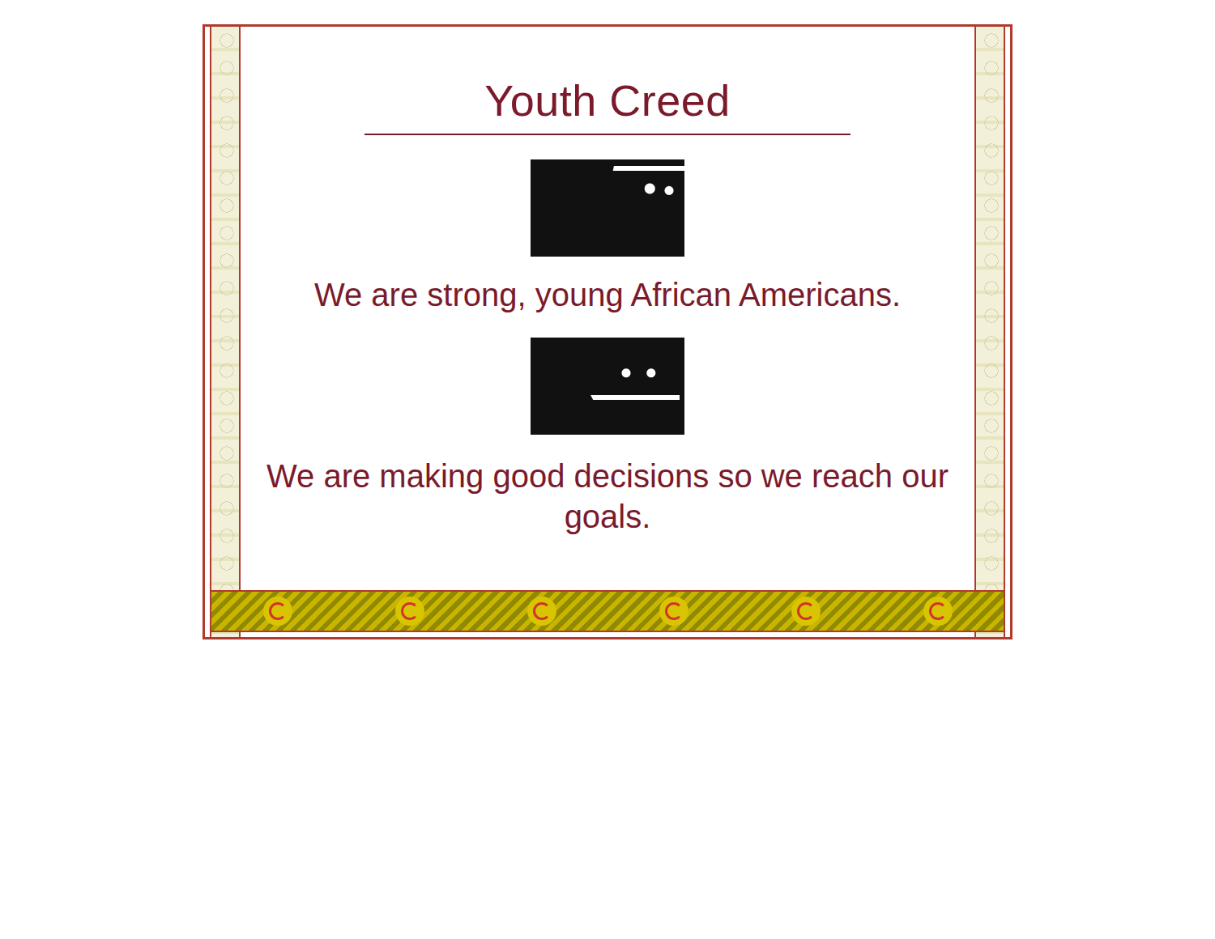Youth Creed
We are strong, young African Americans.
We are making good decisions so we reach our goals.